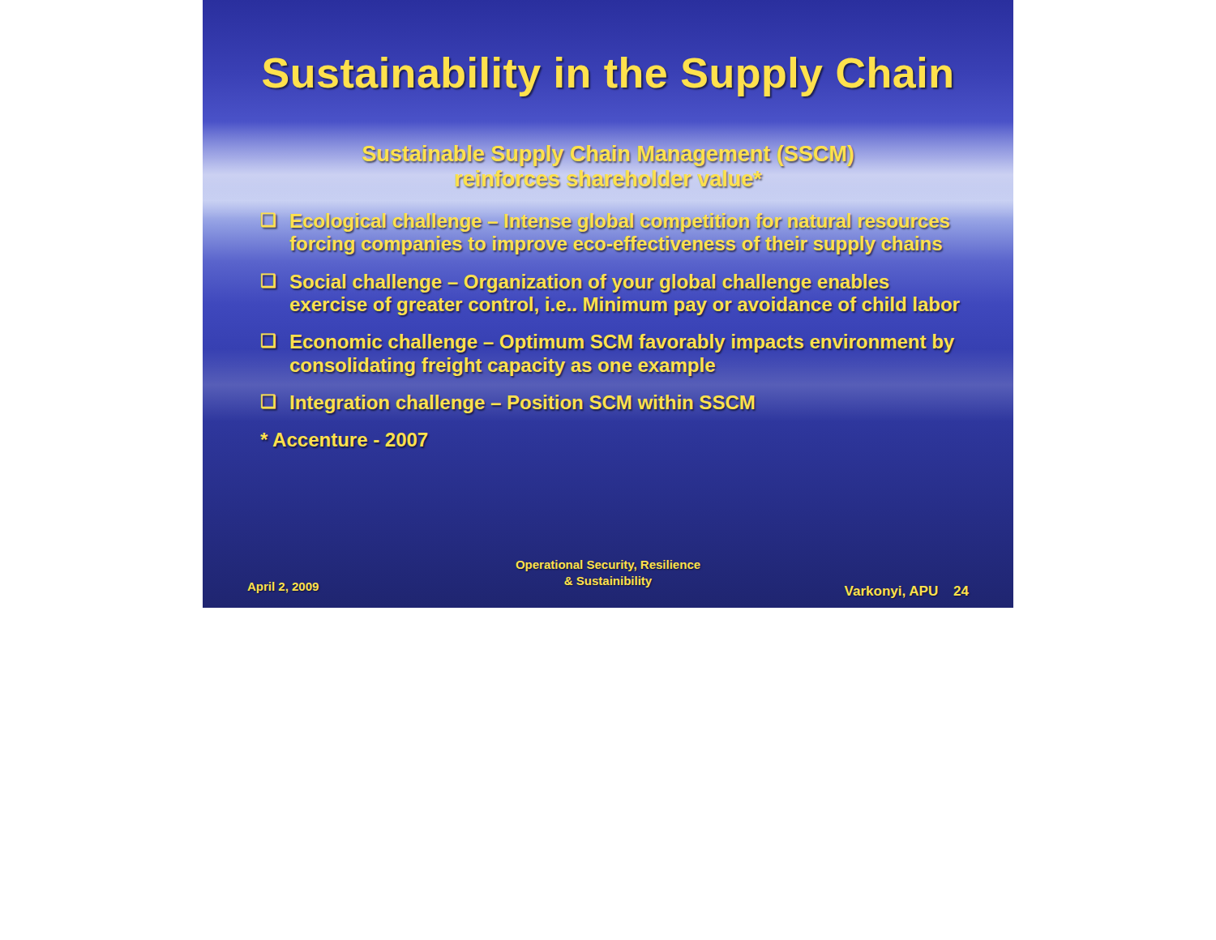Sustainability in the Supply Chain
Sustainable Supply Chain Management (SSCM)
reinforces shareholder value*
Ecological challenge – Intense global competition for natural resources forcing companies to improve eco-effectiveness of their supply chains
Social challenge – Organization of your global challenge enables exercise of greater control, i.e.. Minimum pay or avoidance of child labor
Economic challenge – Optimum SCM favorably impacts environment by consolidating freight capacity as one example
Integration challenge – Position SCM within SSCM
* Accenture - 2007
April 2, 2009
Operational Security, Resilience
& Sustainibility
Varkonyi, APU 24